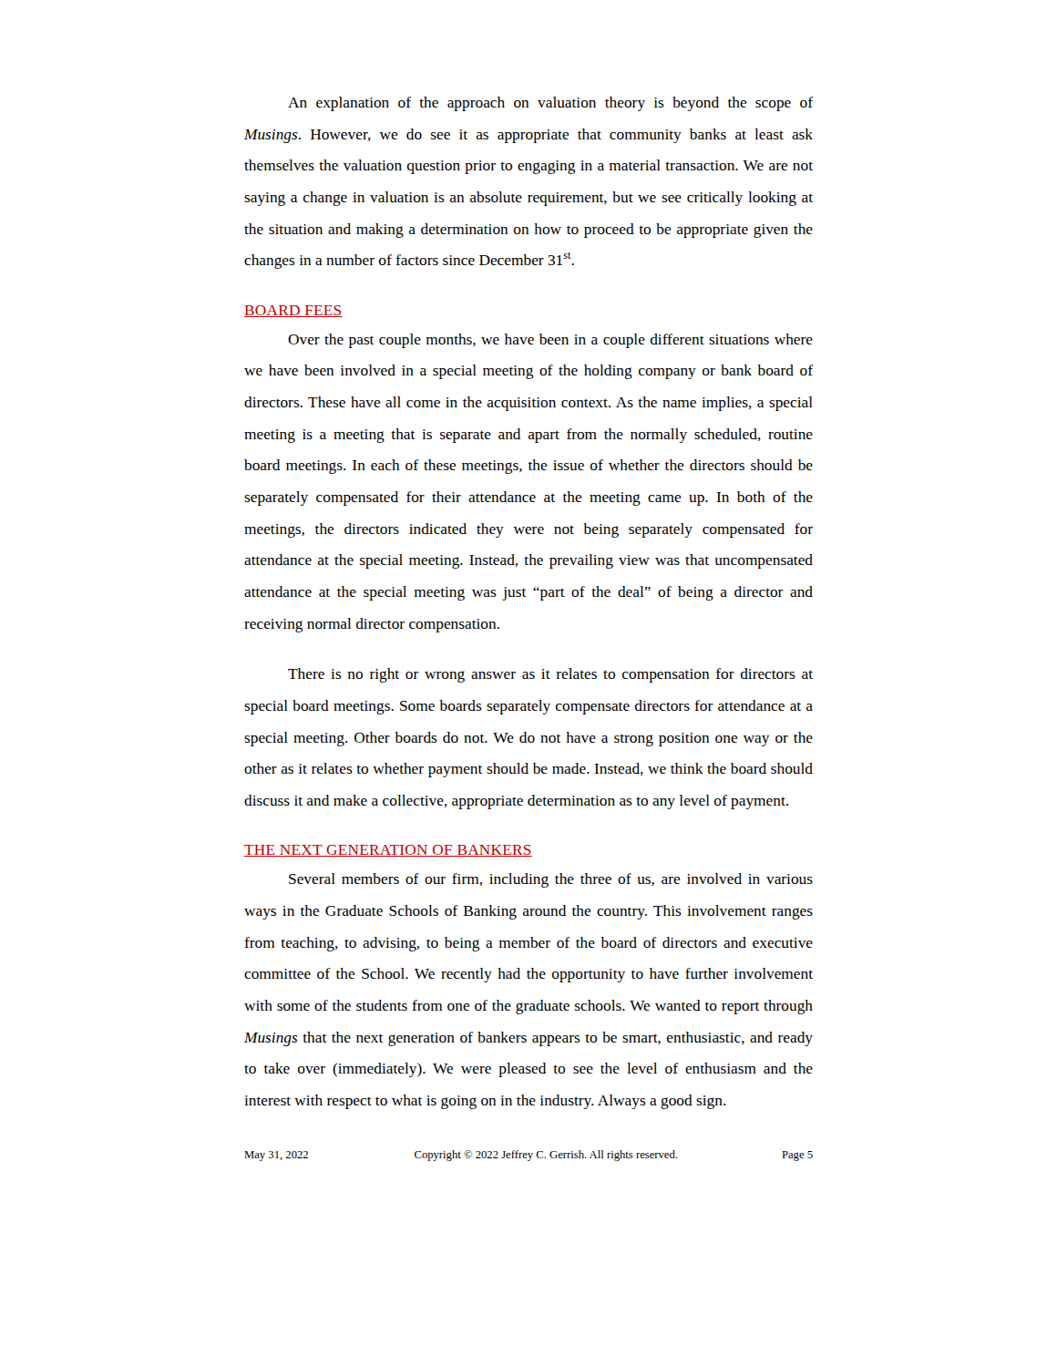An explanation of the approach on valuation theory is beyond the scope of Musings. However, we do see it as appropriate that community banks at least ask themselves the valuation question prior to engaging in a material transaction. We are not saying a change in valuation is an absolute requirement, but we see critically looking at the situation and making a determination on how to proceed to be appropriate given the changes in a number of factors since December 31st.
BOARD FEES
Over the past couple months, we have been in a couple different situations where we have been involved in a special meeting of the holding company or bank board of directors. These have all come in the acquisition context. As the name implies, a special meeting is a meeting that is separate and apart from the normally scheduled, routine board meetings. In each of these meetings, the issue of whether the directors should be separately compensated for their attendance at the meeting came up. In both of the meetings, the directors indicated they were not being separately compensated for attendance at the special meeting. Instead, the prevailing view was that uncompensated attendance at the special meeting was just “part of the deal” of being a director and receiving normal director compensation.
There is no right or wrong answer as it relates to compensation for directors at special board meetings. Some boards separately compensate directors for attendance at a special meeting. Other boards do not. We do not have a strong position one way or the other as it relates to whether payment should be made. Instead, we think the board should discuss it and make a collective, appropriate determination as to any level of payment.
THE NEXT GENERATION OF BANKERS
Several members of our firm, including the three of us, are involved in various ways in the Graduate Schools of Banking around the country. This involvement ranges from teaching, to advising, to being a member of the board of directors and executive committee of the School. We recently had the opportunity to have further involvement with some of the students from one of the graduate schools. We wanted to report through Musings that the next generation of bankers appears to be smart, enthusiastic, and ready to take over (immediately). We were pleased to see the level of enthusiasm and the interest with respect to what is going on in the industry. Always a good sign.
May 31, 2022
Copyright © 2022 Jeffrey C. Gerrish. All rights reserved.
Page 5